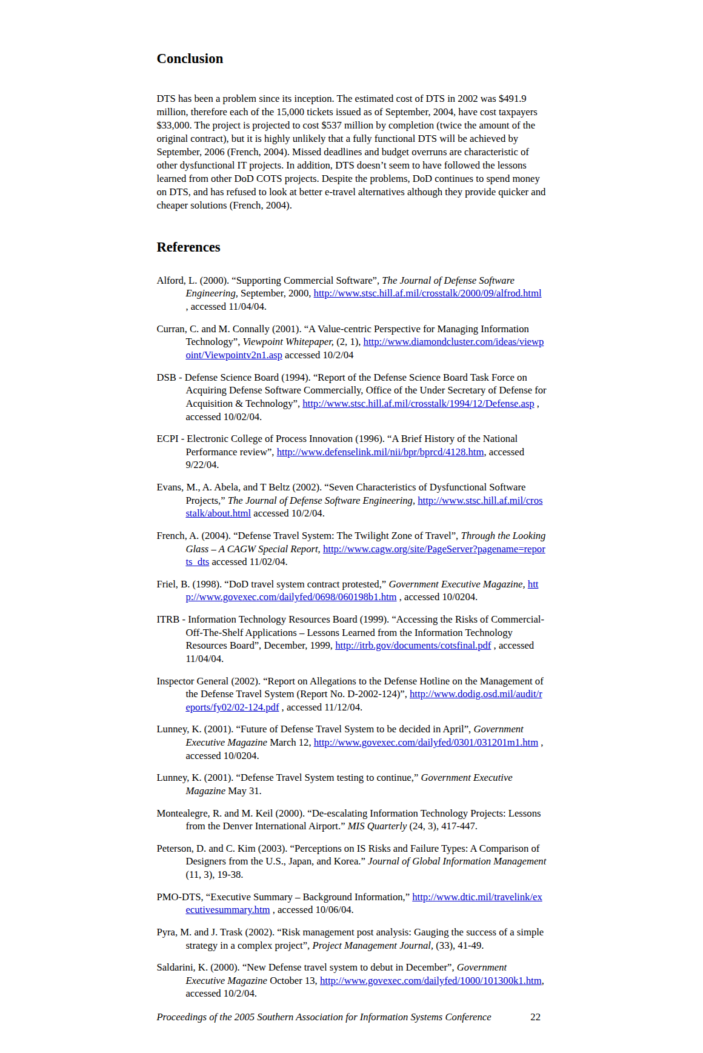Conclusion
DTS has been a problem since its inception. The estimated cost of DTS in 2002 was $491.9 million, therefore each of the 15,000 tickets issued as of September, 2004, have cost taxpayers $33,000. The project is projected to cost $537 million by completion (twice the amount of the original contract), but it is highly unlikely that a fully functional DTS will be achieved by September, 2006 (French, 2004). Missed deadlines and budget overruns are characteristic of other dysfunctional IT projects. In addition, DTS doesn’t seem to have followed the lessons learned from other DoD COTS projects. Despite the problems, DoD continues to spend money on DTS, and has refused to look at better e-travel alternatives although they provide quicker and cheaper solutions (French, 2004).
References
Alford, L. (2000). “Supporting Commercial Software”, The Journal of Defense Software Engineering, September, 2000, http://www.stsc.hill.af.mil/crosstalk/2000/09/alfrod.html , accessed 11/04/04.
Curran, C. and M. Connally (2001). “A Value-centric Perspective for Managing Information Technology”, Viewpoint Whitepaper, (2, 1), http://www.diamondcluster.com/ideas/viewpoint/Viewpointv2n1.asp accessed 10/2/04
DSB - Defense Science Board (1994). “Report of the Defense Science Board Task Force on Acquiring Defense Software Commercially, Office of the Under Secretary of Defense for Acquisition & Technology”, http://www.stsc.hill.af.mil/crosstalk/1994/12/Defense.asp , accessed 10/02/04.
ECPI - Electronic College of Process Innovation (1996). “A Brief History of the National Performance review”, http://www.defenselink.mil/nii/bpr/bprcd/4128.htm, accessed 9/22/04.
Evans, M., A. Abela, and T Beltz (2002). “Seven Characteristics of Dysfunctional Software Projects,” The Journal of Defense Software Engineering, http://www.stsc.hill.af.mil/crosstalk/about.html accessed 10/2/04.
French, A. (2004). “Defense Travel System: The Twilight Zone of Travel”, Through the Looking Glass – A CAGW Special Report, http://www.cagw.org/site/PageServer?pagename=reports_dts accessed 11/02/04.
Friel, B. (1998). “DoD travel system contract protested,” Government Executive Magazine, http://www.govexec.com/dailyfed/0698/060198b1.htm , accessed 10/0204.
ITRB - Information Technology Resources Board (1999). “Accessing the Risks of Commercial-Off-The-Shelf Applications – Lessons Learned from the Information Technology Resources Board”, December, 1999, http://itrb.gov/documents/cotsfinal.pdf , accessed 11/04/04.
Inspector General (2002). “Report on Allegations to the Defense Hotline on the Management of the Defense Travel System (Report No. D-2002-124)”, http://www.dodig.osd.mil/audit/reports/fy02/02-124.pdf , accessed 11/12/04.
Lunney, K. (2001). “Future of Defense Travel System to be decided in April”, Government Executive Magazine March 12, http://www.govexec.com/dailyfed/0301/031201m1.htm , accessed 10/0204.
Lunney, K. (2001). “Defense Travel System testing to continue,” Government Executive Magazine May 31.
Montealegre, R. and M. Keil (2000). “De-escalating Information Technology Projects: Lessons from the Denver International Airport.” MIS Quarterly (24, 3), 417-447.
Peterson, D. and C. Kim (2003). “Perceptions on IS Risks and Failure Types: A Comparison of Designers from the U.S., Japan, and Korea.” Journal of Global Information Management (11, 3), 19-38.
PMO-DTS, “Executive Summary – Background Information,” http://www.dtic.mil/travelink/executivesummary.htm , accessed 10/06/04.
Pyra, M. and J. Trask (2002). “Risk management post analysis: Gauging the success of a simple strategy in a complex project”, Project Management Journal, (33), 41-49.
Saldarini, K. (2000). “New Defense travel system to debut in December”, Government Executive Magazine October 13, http://www.govexec.com/dailyfed/1000/101300k1.htm, accessed 10/2/04.
Proceedings of the 2005 Southern Association for Information Systems Conference 22